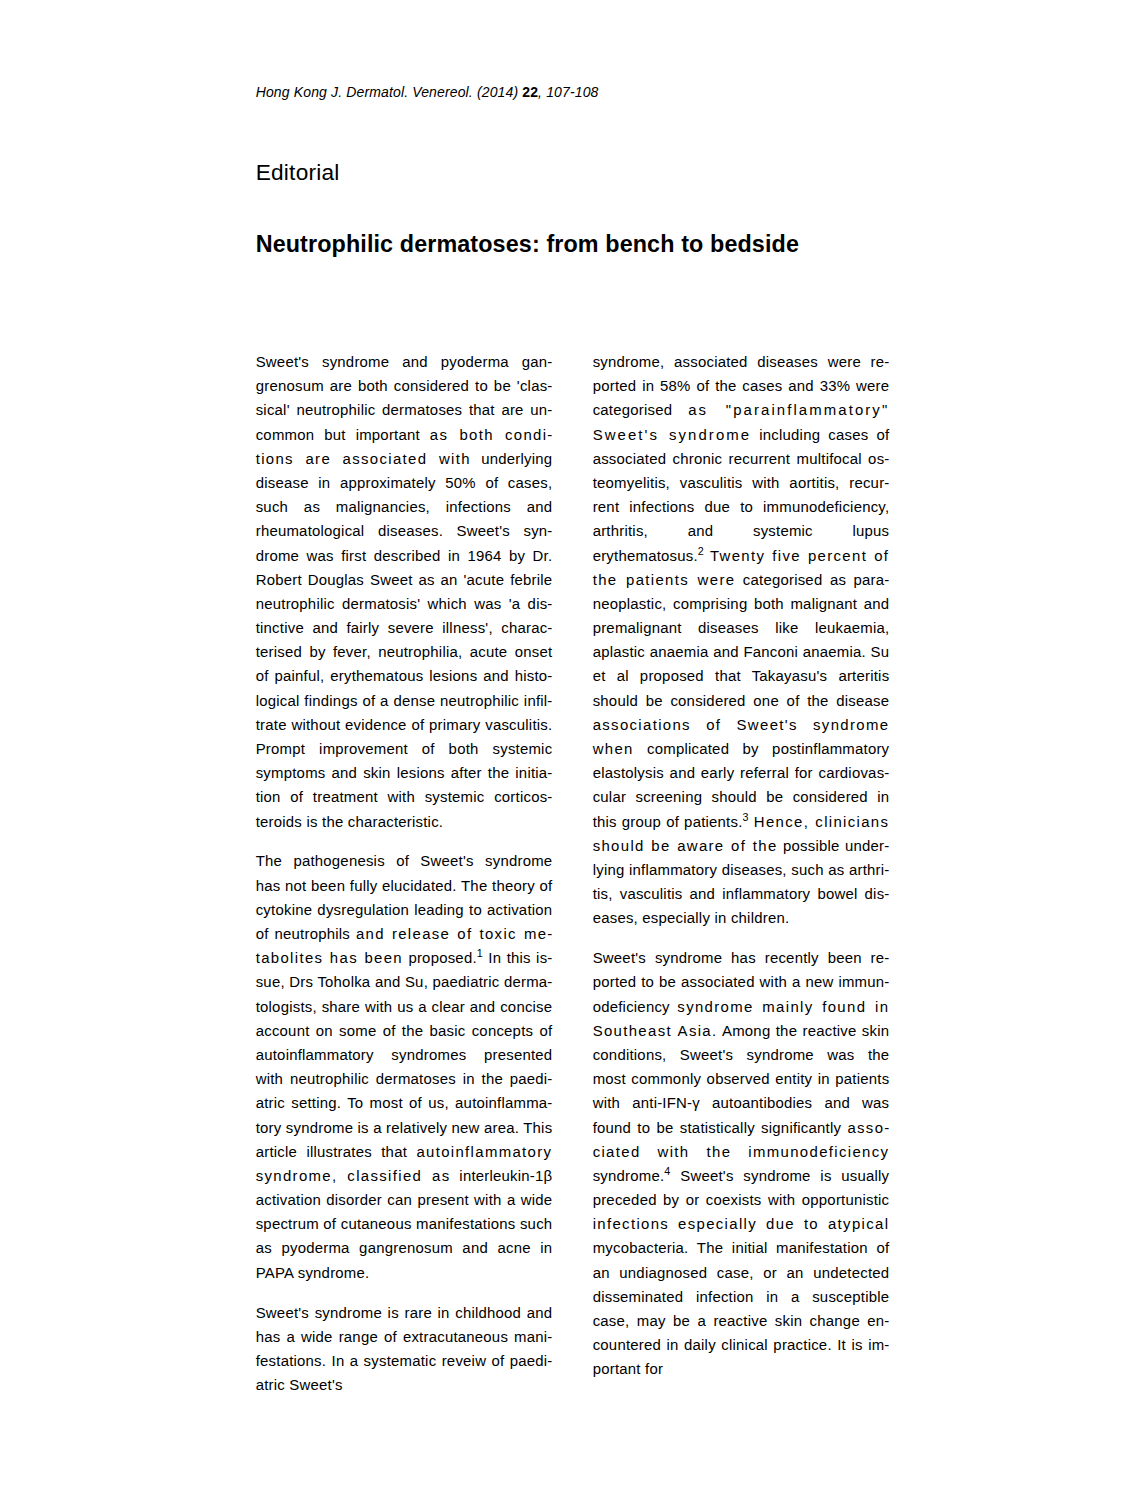Hong Kong J. Dermatol. Venereol. (2014) 22, 107-108
Editorial
Neutrophilic dermatoses: from bench to bedside
Sweet's syndrome and pyoderma gangrenosum are both considered to be 'classical' neutrophilic dermatoses that are uncommon but important as both conditions are associated with underlying disease in approximately 50% of cases, such as malignancies, infections and rheumatological diseases. Sweet's syndrome was first described in 1964 by Dr. Robert Douglas Sweet as an 'acute febrile neutrophilic dermatosis' which was 'a distinctive and fairly severe illness', characterised by fever, neutrophilia, acute onset of painful, erythematous lesions and histological findings of a dense neutrophilic infiltrate without evidence of primary vasculitis. Prompt improvement of both systemic symptoms and skin lesions after the initiation of treatment with systemic corticosteroids is the characteristic.
The pathogenesis of Sweet's syndrome has not been fully elucidated. The theory of cytokine dysregulation leading to activation of neutrophils and release of toxic metabolites has been proposed.1 In this issue, Drs Toholka and Su, paediatric dermatologists, share with us a clear and concise account on some of the basic concepts of autoinflammatory syndromes presented with neutrophilic dermatoses in the paediatric setting. To most of us, autoinflammatory syndrome is a relatively new area. This article illustrates that autoinflammatory syndrome, classified as interleukin-1β activation disorder can present with a wide spectrum of cutaneous manifestations such as pyoderma gangrenosum and acne in PAPA syndrome.
Sweet's syndrome is rare in childhood and has a wide range of extracutaneous manifestations. In a systematic reveiw of paediatric Sweet's
syndrome, associated diseases were reported in 58% of the cases and 33% were categorised as "parainflammatory" Sweet's syndrome including cases of associated chronic recurrent multifocal osteomyelitis, vasculitis with aortitis, recurrent infections due to immunodeficiency, arthritis, and systemic lupus erythematosus.2 Twenty five percent of the patients were categorised as paraneoplastic, comprising both malignant and premalignant diseases like leukaemia, aplastic anaemia and Fanconi anaemia. Su et al proposed that Takayasu's arteritis should be considered one of the disease associations of Sweet's syndrome when complicated by postinflammatory elastolysis and early referral for cardiovascular screening should be considered in this group of patients.3 Hence, clinicians should be aware of the possible underlying inflammatory diseases, such as arthritis, vasculitis and inflammatory bowel diseases, especially in children.
Sweet's syndrome has recently been reported to be associated with a new immunodeficiency syndrome mainly found in Southeast Asia. Among the reactive skin conditions, Sweet's syndrome was the most commonly observed entity in patients with anti-IFN-γ autoantibodies and was found to be statistically significantly associated with the immunodeficiency syndrome.4 Sweet's syndrome is usually preceded by or coexists with opportunistic infections especially due to atypical mycobacteria. The initial manifestation of an undiagnosed case, or an undetected disseminated infection in a susceptible case, may be a reactive skin change encountered in daily clinical practice. It is important for